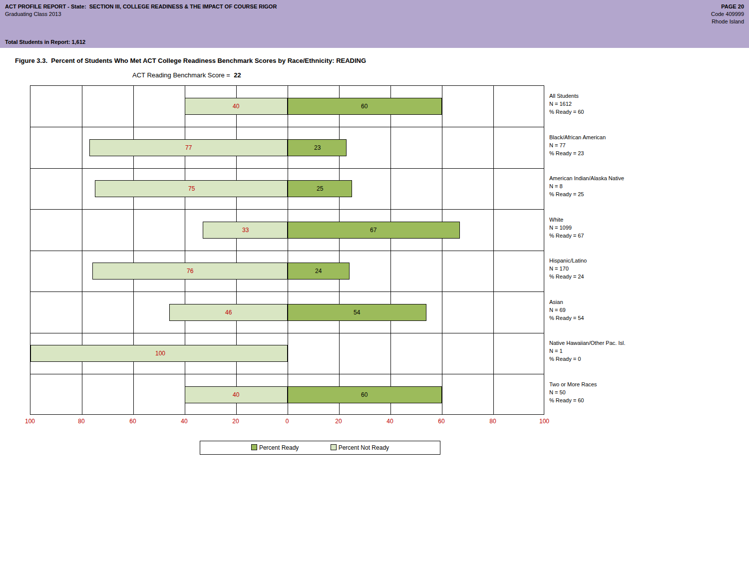ACT PROFILE REPORT - State: SECTION III, COLLEGE READINESS & THE IMPACT OF COURSE RIGOR
Graduating Class 2013
PAGE 20
Code 409999
Rhode Island
Total Students in Report: 1,612
Figure 3.3. Percent of Students Who Met ACT College Readiness Benchmark Scores by Race/Ethnicity: READING
ACT Reading Benchmark Score = 22
40
60
77
23
75
25
33
67
76
24
46
54
100
40
60
All Students
N = 1612
% Ready = 60
Black/African American
N = 77
% Ready = 23
American Indian/Alaska Native
N = 8
% Ready = 25
White
N = 1099
% Ready = 67
Hispanic/Latino
N = 170
% Ready = 24
Asian
N = 69
% Ready = 54
Native Hawaiian/Other Pac. Isl.
N = 1
% Ready = 0
Two or More Races
N = 50
% Ready = 60
100 80 60 40 20 0 20 40 60 80 100
Percent Ready Percent Not Ready